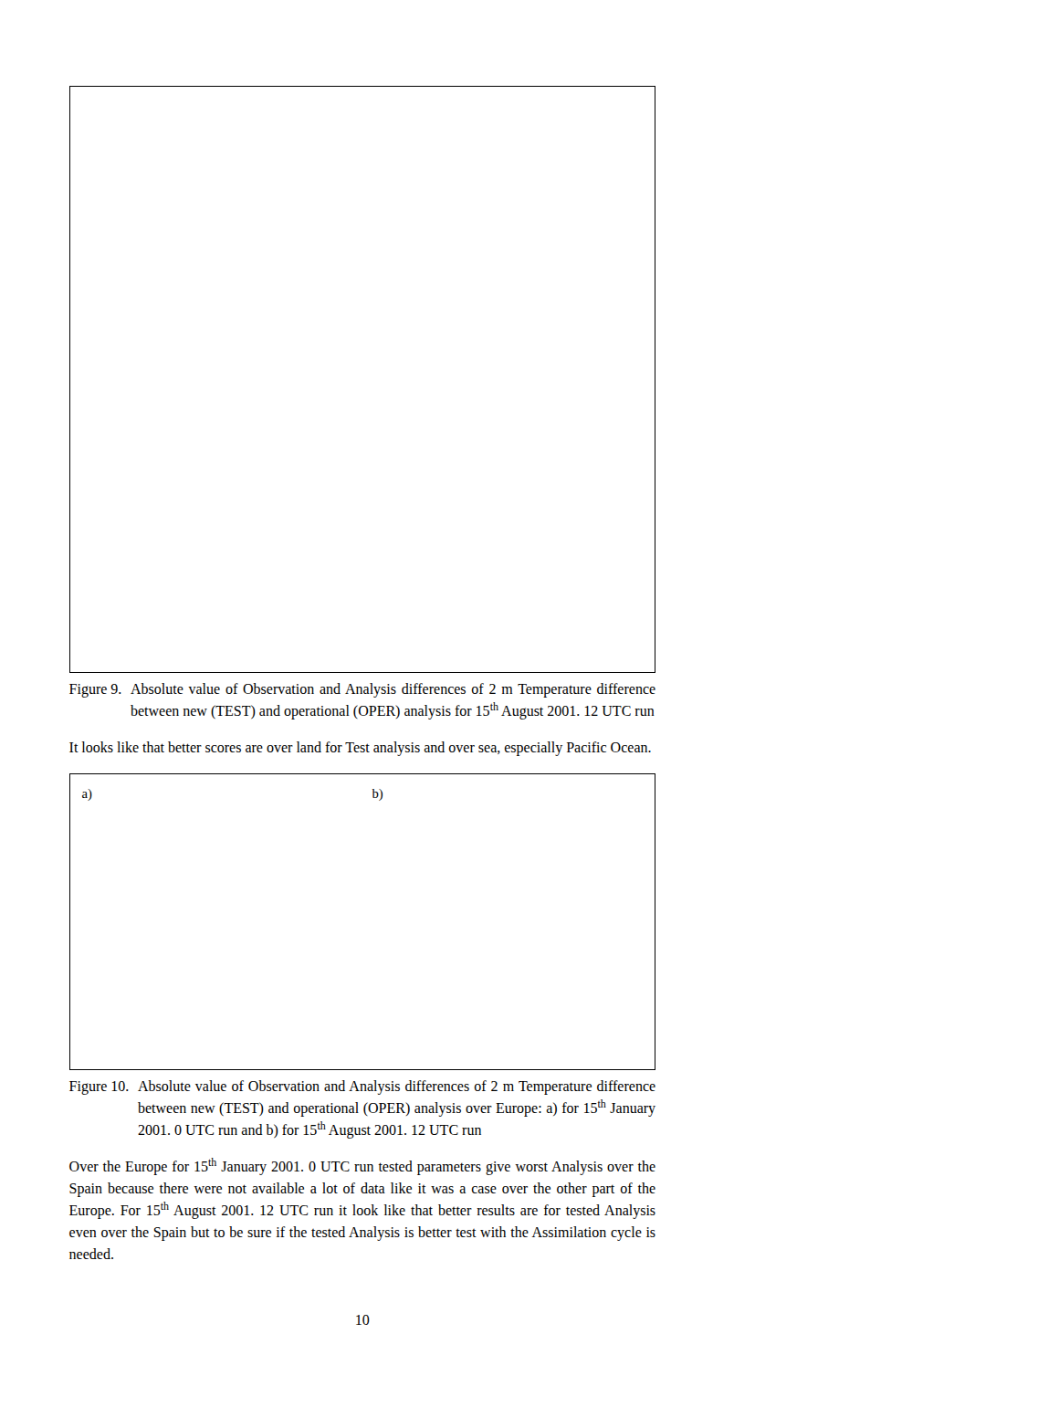Figure 9. Absolute value of Observation and Analysis differences of 2 m Temperature difference between new (TEST) and operational (OPER) analysis for 15th August 2001. 12 UTC run
It looks like that better scores are over land for Test analysis and over sea, especially Pacific Ocean.
a)
b)
Figure 10. Absolute value of Observation and Analysis differences of 2 m Temperature difference between new (TEST) and operational (OPER) analysis over Europe: a) for 15th January 2001. 0 UTC run and b) for 15th August 2001. 12 UTC run
Over the Europe for 15th January 2001. 0 UTC run tested parameters give worst Analysis over the Spain because there were not available a lot of data like it was a case over the other part of the Europe. For 15th August 2001. 12 UTC run it look like that better results are for tested Analysis even over the Spain but to be sure if the tested Analysis is better test with the Assimilation cycle is needed.
10